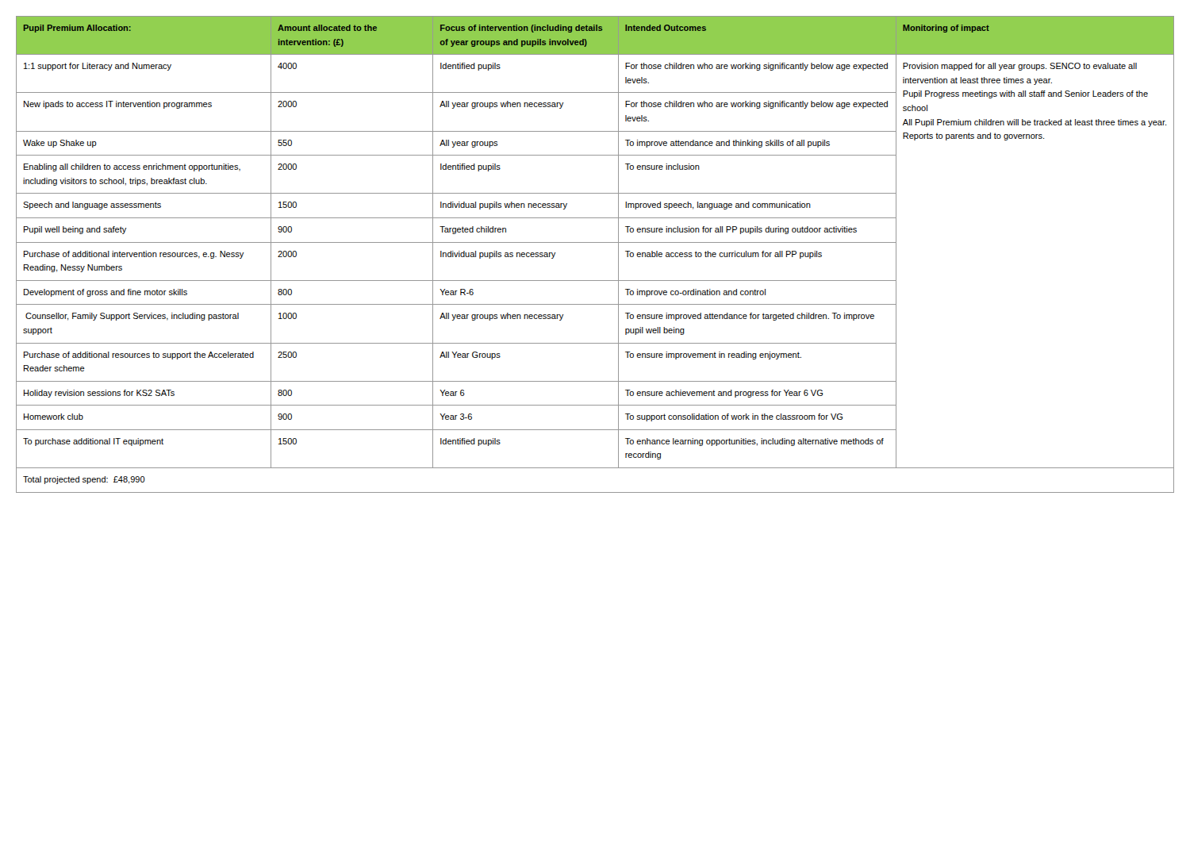| Pupil Premium Allocation: | Amount allocated to the intervention: (£) | Focus of intervention (including details of year groups and pupils involved) | Intended Outcomes | Monitoring of impact |
| --- | --- | --- | --- | --- |
| 1:1 support for Literacy and Numeracy | 4000 | Identified pupils | For those children who are working significantly below age expected levels. | Provision mapped for all year groups. SENCO to evaluate all intervention at least three times a year. Pupil Progress meetings with all staff and Senior Leaders of the school All Pupil Premium children will be tracked at least three times a year. Reports to parents and to governors. |
| New ipads to access IT intervention programmes | 2000 | All year groups when necessary | For those children who are working significantly below age expected levels. |
| Wake up Shake up | 550 | All year groups | To improve attendance and thinking skills of all pupils |
| Enabling all children to access enrichment opportunities, including visitors to school, trips, breakfast club. | 2000 | Identified pupils | To ensure inclusion |
| Speech and language assessments | 1500 | Individual pupils when necessary | Improved speech, language and communication |
| Pupil well being and safety | 900 | Targeted children | To ensure inclusion for all PP pupils during outdoor activities |
| Purchase of additional intervention resources, e.g. Nessy Reading, Nessy Numbers | 2000 | Individual pupils as necessary | To enable access to the curriculum for all PP pupils |
| Development of gross and fine motor skills | 800 | Year R-6 | To improve co-ordination and control |
| Counsellor, Family Support Services, including pastoral support | 1000 | All year groups when necessary | To ensure improved attendance for targeted children. To improve pupil well being |
| Purchase of additional resources to support the Accelerated Reader scheme | 2500 | All Year Groups | To ensure improvement in reading enjoyment. |
| Holiday revision sessions for KS2 SATs | 800 | Year 6 | To ensure achievement and progress for Year 6 VG |
| Homework club | 900 | Year 3-6 | To support consolidation of work in the classroom for VG |
| To purchase additional IT equipment | 1500 | Identified pupils | To enhance learning opportunities, including alternative methods of recording |
| Total projected spend: £48,990 |